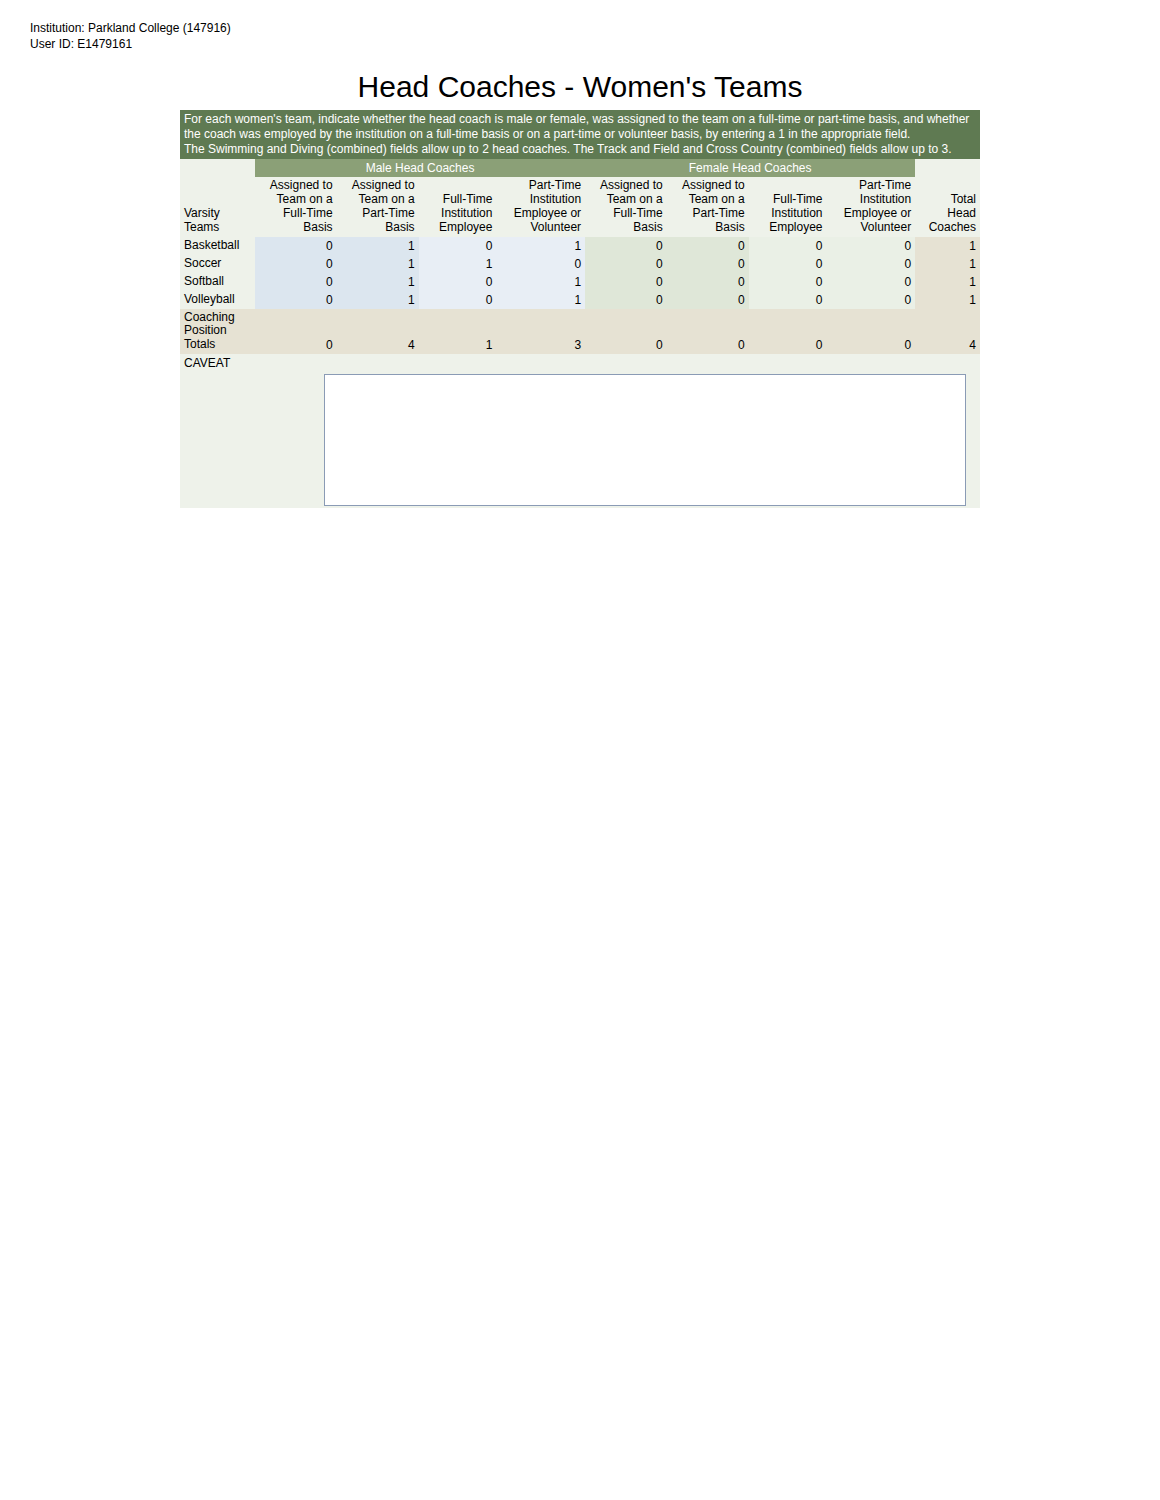Institution: Parkland College (147916)
User ID: E1479161
Head Coaches - Women's Teams
| For each women's team, indicate whether the head coach is male or female, was assigned to the team on a full-time or part-time basis, and whether the coach was employed by the institution on a full-time basis or on a part-time or volunteer basis, by entering a 1 in the appropriate field. The Swimming and Diving (combined) fields allow up to 2 head coaches. The Track and Field and Cross Country (combined) fields allow up to 3. |
| | Male Head Coaches | Female Head Coaches | |
| Varsity Teams | Assigned to Team on a Full-Time Basis | Assigned to Team on a Part-Time Basis | Full-Time Institution Employee | Part-Time Institution Employee or Volunteer | Assigned to Team on a Full-Time Basis | Assigned to Team on a Part-Time Basis | Full-Time Institution Employee | Part-Time Institution Employee or Volunteer | Total Head Coaches |
| Basketball | 0 | 1 | 0 | 1 | 0 | 0 | 0 | 0 | 1 |
| Soccer | 0 | 1 | 1 | 0 | 0 | 0 | 0 | 0 | 1 |
| Softball | 0 | 1 | 0 | 1 | 0 | 0 | 0 | 0 | 1 |
| Volleyball | 0 | 1 | 0 | 1 | 0 | 0 | 0 | 0 | 1 |
| Coaching Position Totals | 0 | 4 | 1 | 3 | 0 | 0 | 0 | 0 | 4 |
| CAVEAT |